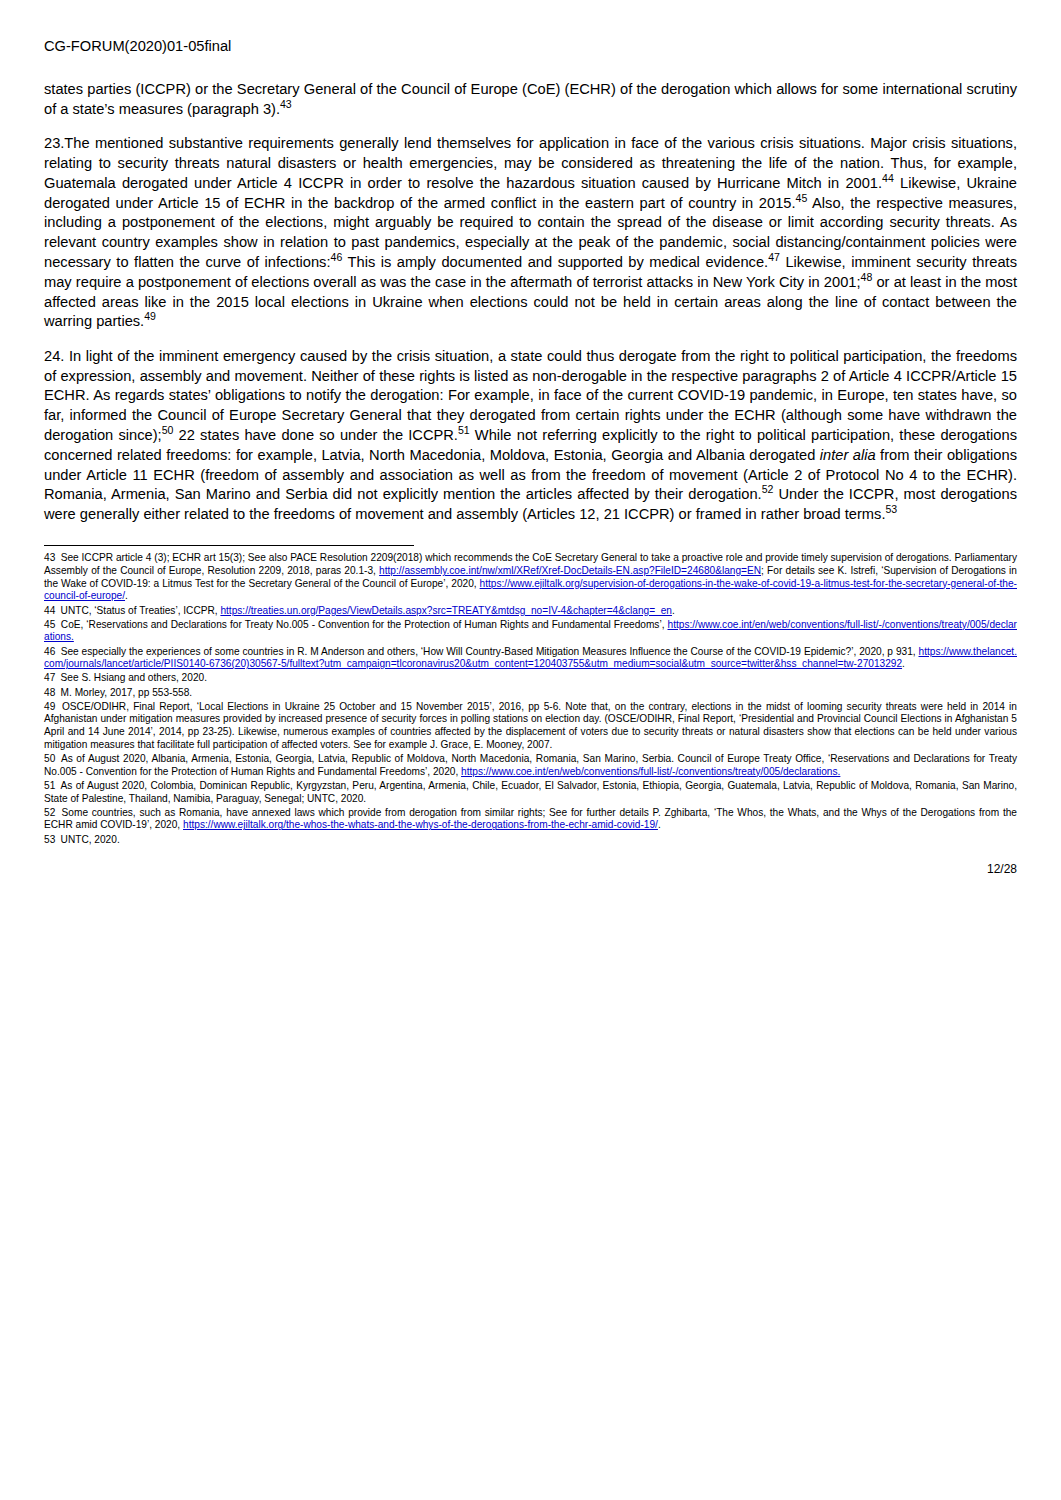CG-FORUM(2020)01-05final
states parties (ICCPR) or the Secretary General of the Council of Europe (CoE) (ECHR) of the derogation which allows for some international scrutiny of a state’s measures (paragraph 3).43
23.The mentioned substantive requirements generally lend themselves for application in face of the various crisis situations. Major crisis situations, relating to security threats natural disasters or health emergencies, may be considered as threatening the life of the nation. Thus, for example, Guatemala derogated under Article 4 ICCPR in order to resolve the hazardous situation caused by Hurricane Mitch in 2001.44 Likewise, Ukraine derogated under Article 15 of ECHR in the backdrop of the armed conflict in the eastern part of country in 2015.45 Also, the respective measures, including a postponement of the elections, might arguably be required to contain the spread of the disease or limit according security threats. As relevant country examples show in relation to past pandemics, especially at the peak of the pandemic, social distancing/containment policies were necessary to flatten the curve of infections:46 This is amply documented and supported by medical evidence.47 Likewise, imminent security threats may require a postponement of elections overall as was the case in the aftermath of terrorist attacks in New York City in 2001;48 or at least in the most affected areas like in the 2015 local elections in Ukraine when elections could not be held in certain areas along the line of contact between the warring parties.49
24. In light of the imminent emergency caused by the crisis situation, a state could thus derogate from the right to political participation, the freedoms of expression, assembly and movement. Neither of these rights is listed as non-derogable in the respective paragraphs 2 of Article 4 ICCPR/Article 15 ECHR. As regards states’ obligations to notify the derogation: For example, in face of the current COVID-19 pandemic, in Europe, ten states have, so far, informed the Council of Europe Secretary General that they derogated from certain rights under the ECHR (although some have withdrawn the derogation since);50 22 states have done so under the ICCPR.51 While not referring explicitly to the right to political participation, these derogations concerned related freedoms: for example, Latvia, North Macedonia, Moldova, Estonia, Georgia and Albania derogated inter alia from their obligations under Article 11 ECHR (freedom of assembly and association as well as from the freedom of movement (Article 2 of Protocol No 4 to the ECHR). Romania, Armenia, San Marino and Serbia did not explicitly mention the articles affected by their derogation.52 Under the ICCPR, most derogations were generally either related to the freedoms of movement and assembly (Articles 12, 21 ICCPR) or framed in rather broad terms.53
43 See ICCPR article 4 (3); ECHR art 15(3); See also PACE Resolution 2209(2018) which recommends the CoE Secretary General to take a proactive role and provide timely supervision of derogations. Parliamentary Assembly of the Council of Europe, Resolution 2209, 2018, paras 20.1-3, http://assembly.coe.int/nw/xml/XRef/Xref-DocDetails-EN.asp?FileID=24680&lang=EN; For details see K. Istrefi, ‘Supervision of Derogations in the Wake of COVID-19: a Litmus Test for the Secretary General of the Council of Europe’, 2020, https://www.ejiltalk.org/supervision-of-derogations-in-the-wake-of-covid-19-a-litmus-test-for-the-secretary-general-of-the-council-of-europe/.
44 UNTC, ‘Status of Treaties’, ICCPR, https://treaties.un.org/Pages/ViewDetails.aspx?src=TREATY&mtdsg_no=IV-4&chapter=4&clang=_en.
45 CoE, ‘Reservations and Declarations for Treaty No.005 - Convention for the Protection of Human Rights and Fundamental Freedoms’, https://www.coe.int/en/web/conventions/full-list/-/conventions/treaty/005/declarations.
46 See especially the experiences of some countries in R. M Anderson and others, ‘How Will Country-Based Mitigation Measures Influence the Course of the COVID-19 Epidemic?’, 2020, p 931, https://www.thelancet.com/journals/lancet/article/PIIS0140-6736(20)30567-5/fulltext?utm_campaign=tlcoronavirus20&utm_content=120403755&utm_medium=social&utm_source=twitter&hss_channel=tw-27013292.
47 See S. Hsiang and others, 2020.
48 M. Morley, 2017, pp 553-558.
49 OSCE/ODIHR, Final Report, ‘Local Elections in Ukraine 25 October and 15 November 2015’, 2016, pp 5-6. Note that, on the contrary, elections in the midst of looming security threats were held in 2014 in Afghanistan under mitigation measures provided by increased presence of security forces in polling stations on election day. (OSCE/ODIHR, Final Report, ‘Presidential and Provincial Council Elections in Afghanistan 5 April and 14 June 2014’, 2014, pp 23-25). Likewise, numerous examples of countries affected by the displacement of voters due to security threats or natural disasters show that elections can be held under various mitigation measures that facilitate full participation of affected voters. See for example J. Grace, E. Mooney, 2007.
50 As of August 2020, Albania, Armenia, Estonia, Georgia, Latvia, Republic of Moldova, North Macedonia, Romania, San Marino, Serbia. Council of Europe Treaty Office, ‘Reservations and Declarations for Treaty No.005 - Convention for the Protection of Human Rights and Fundamental Freedoms’, 2020, https://www.coe.int/en/web/conventions/full-list/-/conventions/treaty/005/declarations.
51 As of August 2020, Colombia, Dominican Republic, Kyrgyzstan, Peru, Argentina, Armenia, Chile, Ecuador, El Salvador, Estonia, Ethiopia, Georgia, Guatemala, Latvia, Republic of Moldova, Romania, San Marino, State of Palestine, Thailand, Namibia, Paraguay, Senegal; UNTC, 2020.
52 Some countries, such as Romania, have annexed laws which provide from derogation from similar rights; See for further details P. Zghibarta, ‘The Whos, the Whats, and the Whys of the Derogations from the ECHR amid COVID-19’, 2020, https://www.ejiltalk.org/the-whos-the-whats-and-the-whys-of-the-derogations-from-the-echr-amid-covid-19/.
53 UNTC, 2020.
12/28